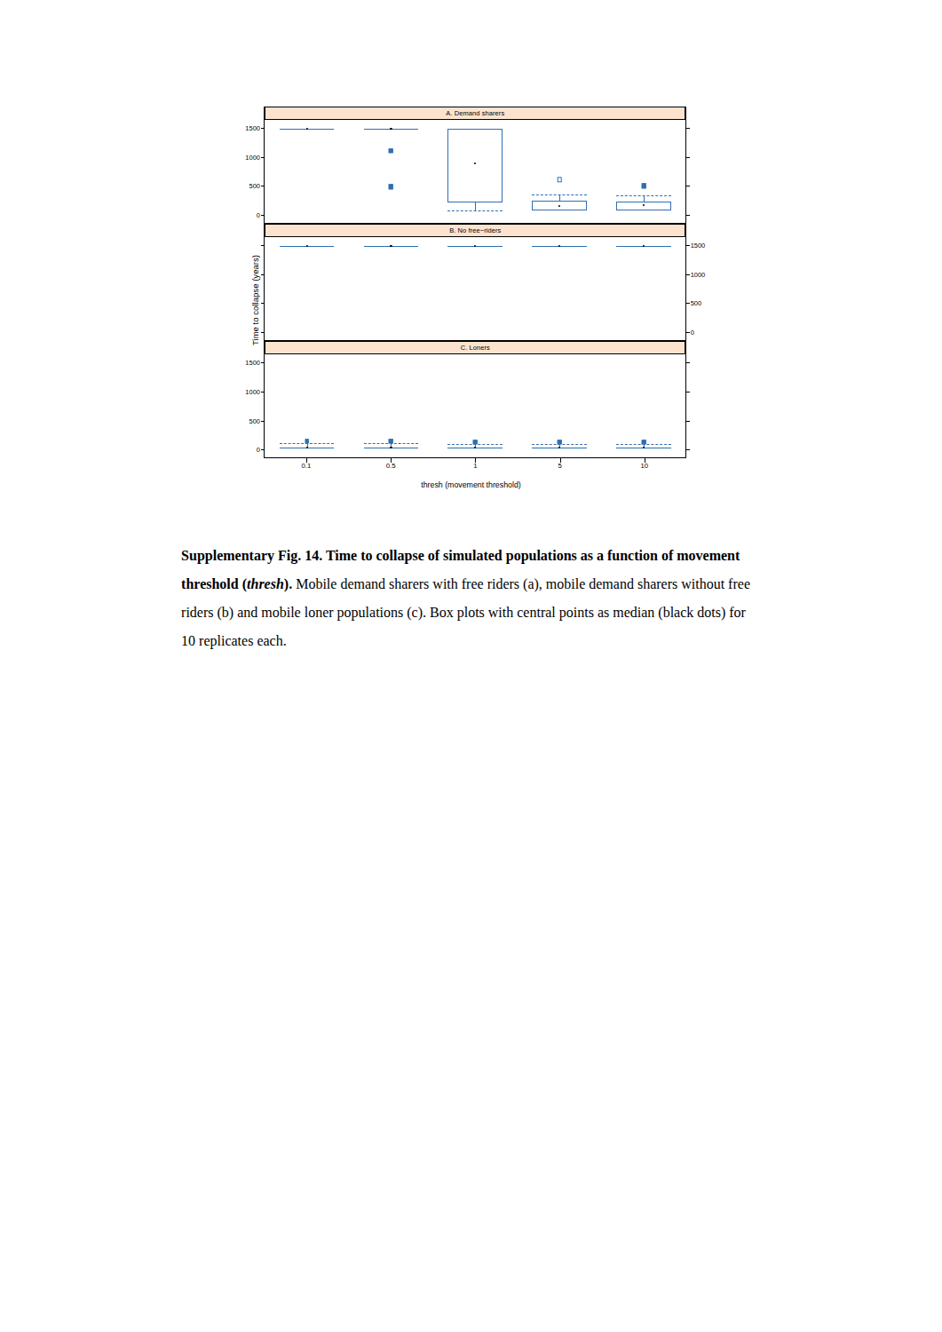Time to collapse (years)
A. Demand sharers
1500
1000
500
0
B. No free−riders
1500
1000
500
0
C. Loners
1500
1000
500
0
0.1
0.5
1
5
10
thresh (movement threshold)
Supplementary Fig. 14. Time to collapse of simulated populations as a function of movement threshold (thresh). Mobile demand sharers with free riders (a), mobile demand sharers without free riders (b) and mobile loner populations (c). Box plots with central points as median (black dots) for 10 replicates each.